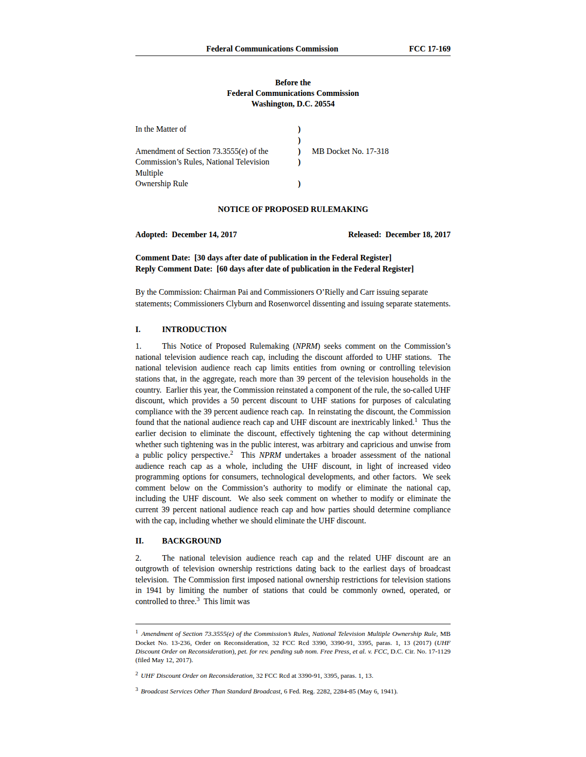Federal Communications Commission
FCC 17-169
Before the
Federal Communications Commission
Washington, D.C. 20554
| In the Matter of | ) | |
| | ) | |
| Amendment of Section 73.3555(e) of the | ) | MB Docket No. 17-318 |
| Commission’s Rules, National Television Multiple | ) | |
| Ownership Rule | ) | |
NOTICE OF PROPOSED RULEMAKING
Adopted: December 14, 2017 Released: December 18, 2017
Comment Date: [30 days after date of publication in the Federal Register]
Reply Comment Date: [60 days after date of publication in the Federal Register]
By the Commission: Chairman Pai and Commissioners O’Rielly and Carr issuing separate statements; Commissioners Clyburn and Rosenworcel dissenting and issuing separate statements.
I. INTRODUCTION
1. This Notice of Proposed Rulemaking (NPRM) seeks comment on the Commission’s national television audience reach cap, including the discount afforded to UHF stations. The national television audience reach cap limits entities from owning or controlling television stations that, in the aggregate, reach more than 39 percent of the television households in the country. Earlier this year, the Commission reinstated a component of the rule, the so-called UHF discount, which provides a 50 percent discount to UHF stations for purposes of calculating compliance with the 39 percent audience reach cap. In reinstating the discount, the Commission found that the national audience reach cap and UHF discount are inextricably linked.1 Thus the earlier decision to eliminate the discount, effectively tightening the cap without determining whether such tightening was in the public interest, was arbitrary and capricious and unwise from a public policy perspective.2 This NPRM undertakes a broader assessment of the national audience reach cap as a whole, including the UHF discount, in light of increased video programming options for consumers, technological developments, and other factors. We seek comment below on the Commission’s authority to modify or eliminate the national cap, including the UHF discount. We also seek comment on whether to modify or eliminate the current 39 percent national audience reach cap and how parties should determine compliance with the cap, including whether we should eliminate the UHF discount.
II. BACKGROUND
2. The national television audience reach cap and the related UHF discount are an outgrowth of television ownership restrictions dating back to the earliest days of broadcast television. The Commission first imposed national ownership restrictions for television stations in 1941 by limiting the number of stations that could be commonly owned, operated, or controlled to three.3 This limit was
1 Amendment of Section 73.3555(e) of the Commission’s Rules, National Television Multiple Ownership Rule, MB Docket No. 13-236, Order on Reconsideration, 32 FCC Rcd 3390, 3390-91, 3395, paras. 1, 13 (2017) (UHF Discount Order on Reconsideration), pet. for rev. pending sub nom. Free Press, et al. v. FCC, D.C. Cir. No. 17-1129 (filed May 12, 2017).
2 UHF Discount Order on Reconsideration, 32 FCC Rcd at 3390-91, 3395, paras. 1, 13.
3 Broadcast Services Other Than Standard Broadcast, 6 Fed. Reg. 2282, 2284-85 (May 6, 1941).